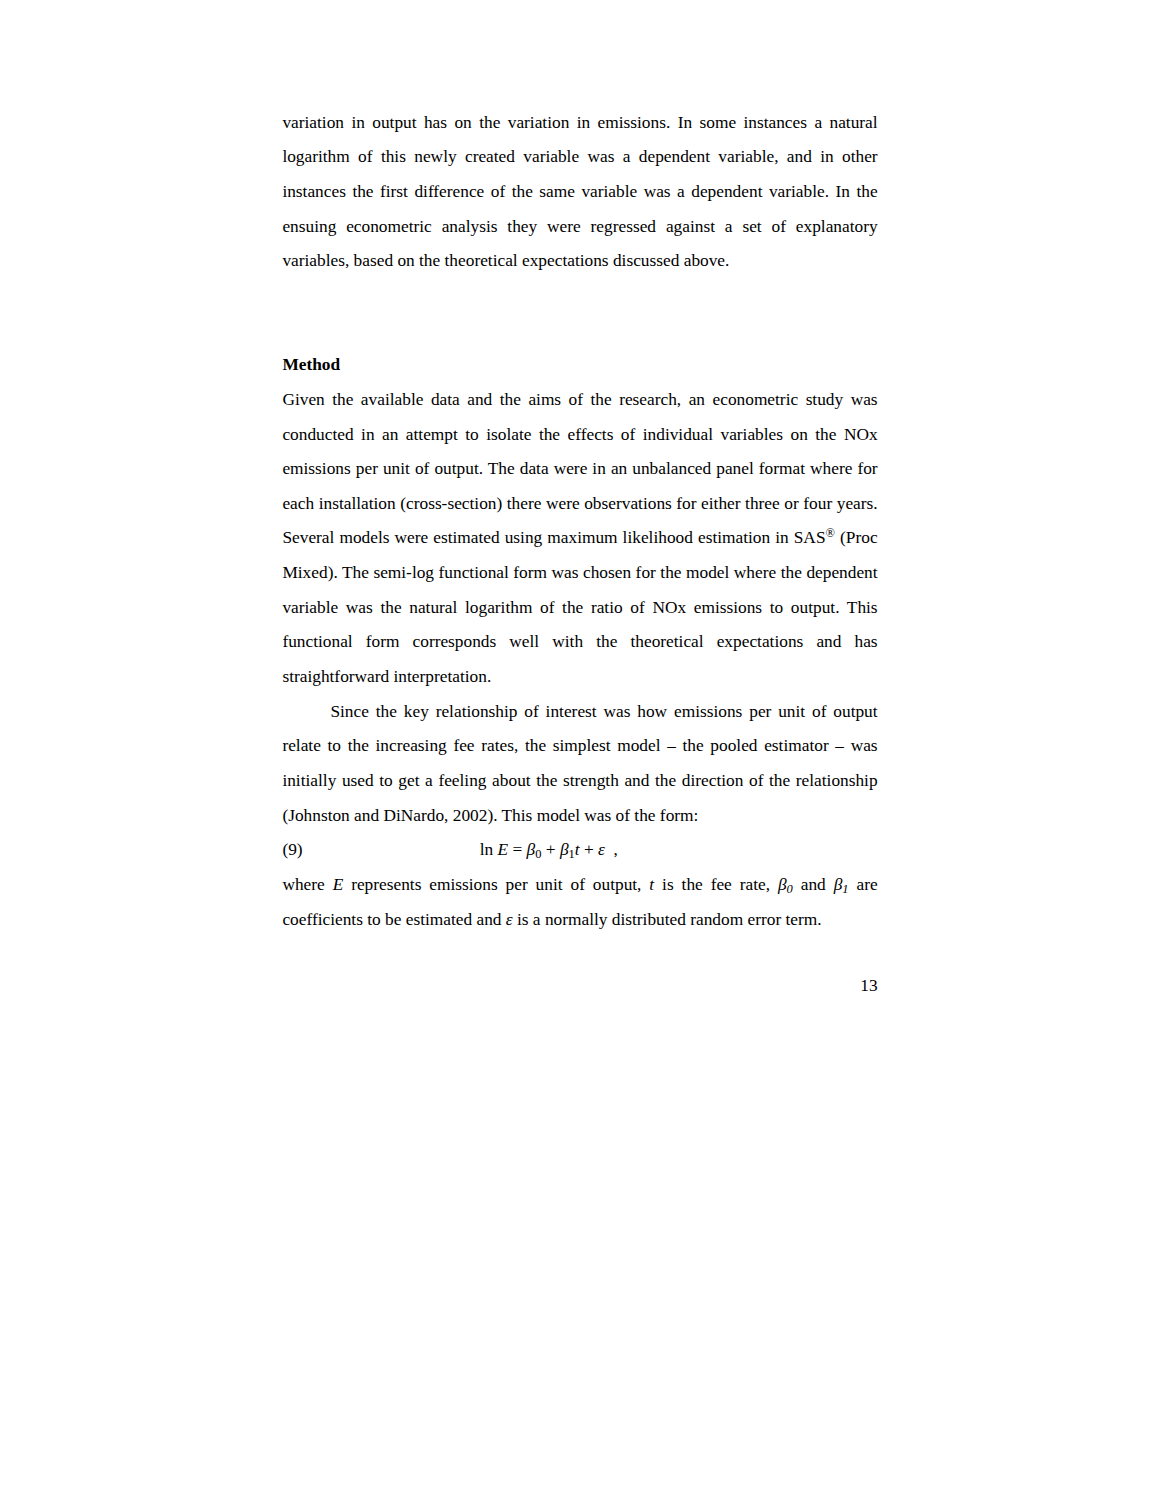variation in output has on the variation in emissions. In some instances a natural logarithm of this newly created variable was a dependent variable, and in other instances the first difference of the same variable was a dependent variable. In the ensuing econometric analysis they were regressed against a set of explanatory variables, based on the theoretical expectations discussed above.
Method
Given the available data and the aims of the research, an econometric study was conducted in an attempt to isolate the effects of individual variables on the NOx emissions per unit of output. The data were in an unbalanced panel format where for each installation (cross-section) there were observations for either three or four years. Several models were estimated using maximum likelihood estimation in SAS® (Proc Mixed). The semi-log functional form was chosen for the model where the dependent variable was the natural logarithm of the ratio of NOx emissions to output. This functional form corresponds well with the theoretical expectations and has straightforward interpretation.
Since the key relationship of interest was how emissions per unit of output relate to the increasing fee rates, the simplest model – the pooled estimator – was initially used to get a feeling about the strength and the direction of the relationship (Johnston and DiNardo, 2002). This model was of the form:
(9) ln E = β0 + β1t + ε ,
where E represents emissions per unit of output, t is the fee rate, β0 and β1 are coefficients to be estimated and ε is a normally distributed random error term.
13